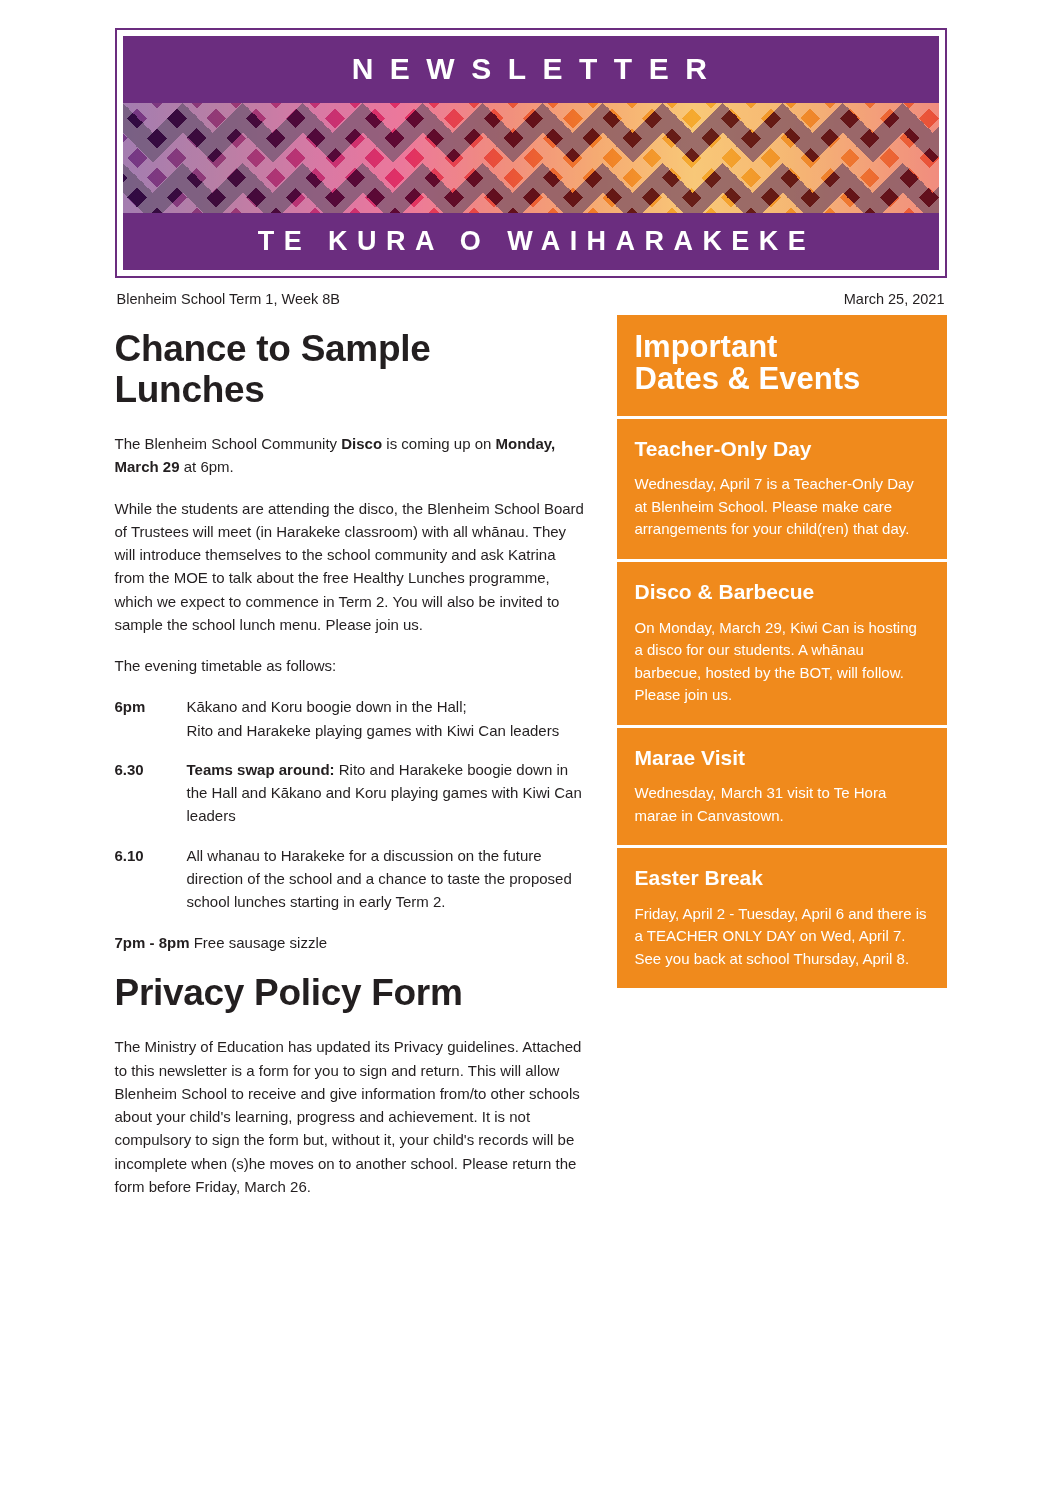Newsletter
Te Kura o Waiharakeke
Blenheim School Term 1, Week 8B March 25, 2021
Chance to Sample Lunches
The Blenheim School Community Disco is coming up on Monday, March 29 at 6pm.
While the students are attending the disco, the Blenheim School Board of Trustees will meet (in Harakeke classroom) with all whānau. They will introduce themselves to the school community and ask Katrina from the MOE to talk about the free Healthy Lunches programme, which we expect to commence in Term 2. You will also be invited to sample the school lunch menu. Please join us.
The evening timetable as follows:
6pm
Kākano and Koru boogie down in the Hall; Rito and Harakeke playing games with Kiwi Can leaders
6.30
Teams swap around: Rito and Harakeke boogie down in the Hall and Kākano and Koru playing games with Kiwi Can leaders
6.10
All whanau to Harakeke for a discussion on the future direction of the school and a chance to taste the proposed school lunches starting in early Term 2.
7pm - 8pm Free sausage sizzle
Privacy Policy Form
The Ministry of Education has updated its Privacy guidelines. Attached to this newsletter is a form for you to sign and return. This will allow Blenheim School to receive and give information from/to other schools about your child's learning, progress and achievement. It is not compulsory to sign the form but, without it, your child's records will be incomplete when (s)he moves on to another school. Please return the form before Friday, March 26.
Important
Dates & Events
Teacher-Only Day
Wednesday, April 7 is a Teacher-Only Day at Blenheim School. Please make care arrangements for your child(ren) that day.
Disco & Barbecue
On Monday, March 29, Kiwi Can is hosting a disco for our students. A whānau barbecue, hosted by the BOT, will follow. Please join us.
Marae Visit
Wednesday, March 31 visit to Te Hora marae in Canvastown.
Easter Break
Friday, April 2 - Tuesday, April 6 and there is a TEACHER ONLY DAY on Wed, April 7. See you back at school Thursday, April 8.